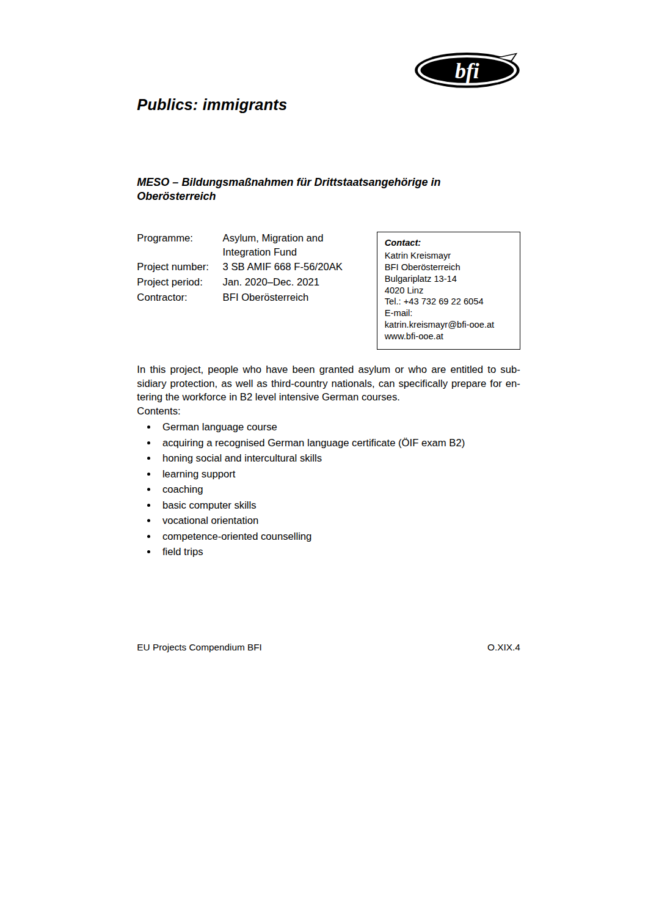bfi
Publics: immigrants
MESO – Bildungsmaßnahmen für Drittstaatsangehörige in Oberösterreich
| Programme: | Asylum, Migration and Integration Fund |
| Project number: | 3 SB AMIF 668 F-56/20AK |
| Project period: | Jan. 2020–Dec. 2021 |
| Contractor: | BFI Oberösterreich |
Contact:
Katrin Kreismayr
BFI Oberösterreich
Bulgariplatz 13-14
4020 Linz
Tel.: +43 732 69 22 6054
E-mail:
katrin.kreismayr@bfi-ooe.at
www.bfi-ooe.at
In this project, people who have been granted asylum or who are entitled to subsidiary protection, as well as third-country nationals, can specifically prepare for entering the workforce in B2 level intensive German courses.
Contents:
German language course
acquiring a recognised German language certificate (ÖIF exam B2)
honing social and intercultural skills
learning support
coaching
basic computer skills
vocational orientation
competence-oriented counselling
field trips
EU Projects Compendium BFI O.XIX.4